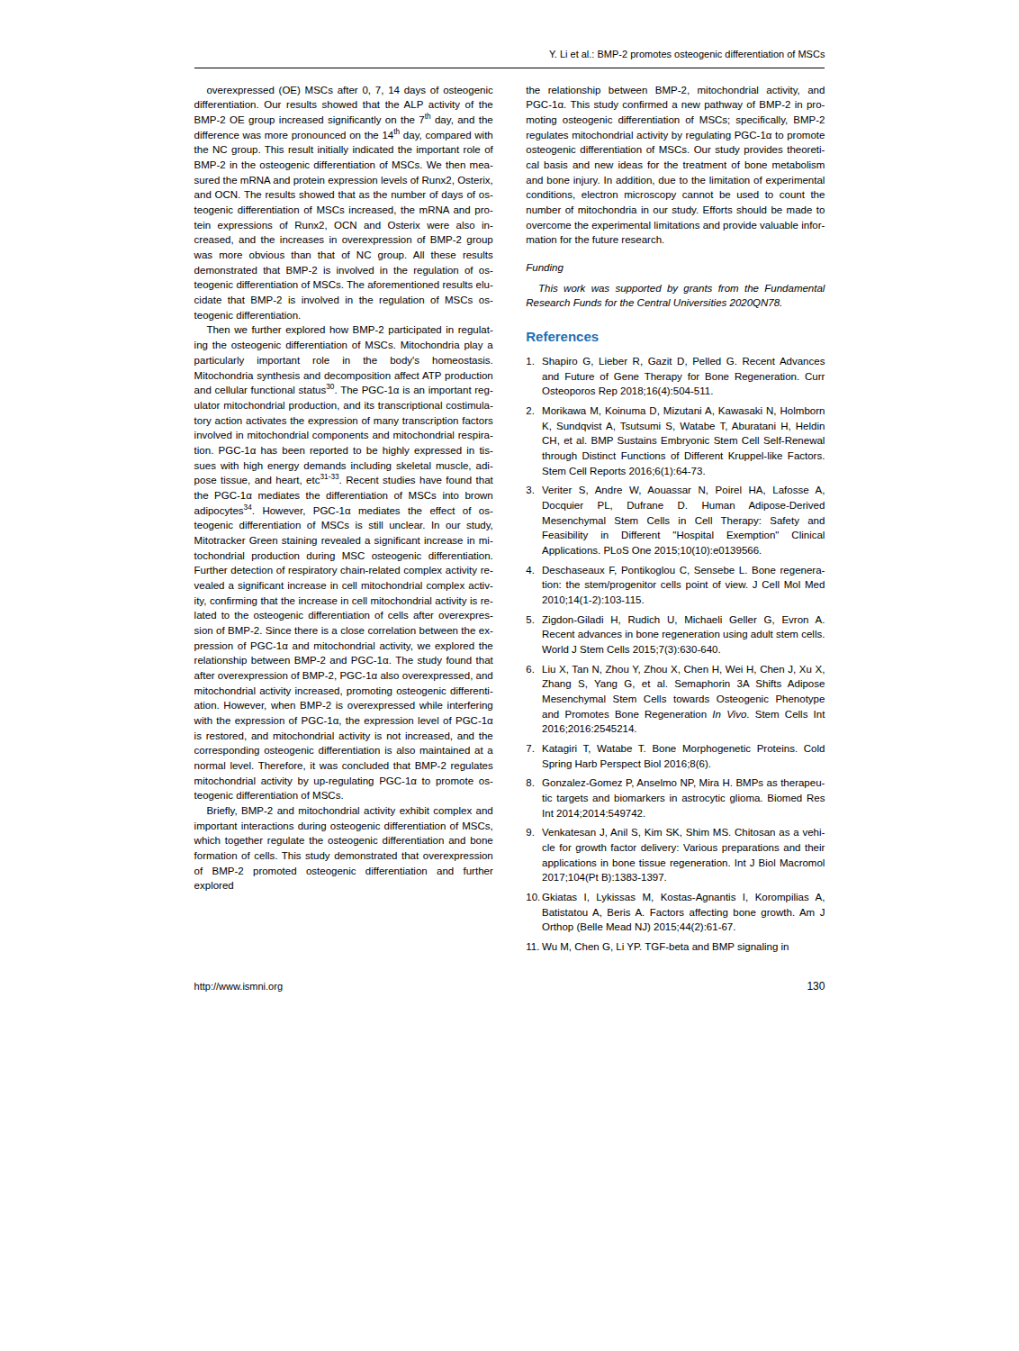Y. Li et al.: BMP-2 promotes osteogenic differentiation of MSCs
overexpressed (OE) MSCs after 0, 7, 14 days of osteogenic differentiation. Our results showed that the ALP activity of the BMP-2 OE group increased significantly on the 7th day, and the difference was more pronounced on the 14th day, compared with the NC group. This result initially indicated the important role of BMP-2 in the osteogenic differentiation of MSCs. We then measured the mRNA and protein expression levels of Runx2, Osterix, and OCN. The results showed that as the number of days of osteogenic differentiation of MSCs increased, the mRNA and protein expressions of Runx2, OCN and Osterix were also increased, and the increases in overexpression of BMP-2 group was more obvious than that of NC group. All these results demonstrated that BMP-2 is involved in the regulation of osteogenic differentiation of MSCs. The aforementioned results elucidate that BMP-2 is involved in the regulation of MSCs osteogenic differentiation.
Then we further explored how BMP-2 participated in regulating the osteogenic differentiation of MSCs. Mitochondria play a particularly important role in the body's homeostasis. Mitochondria synthesis and decomposition affect ATP production and cellular functional status30. The PGC-1α is an important regulator mitochondrial production, and its transcriptional costimulatory action activates the expression of many transcription factors involved in mitochondrial components and mitochondrial respiration. PGC-1α has been reported to be highly expressed in tissues with high energy demands including skeletal muscle, adipose tissue, and heart, etc31-33. Recent studies have found that the PGC-1α mediates the differentiation of MSCs into brown adipocytes34. However, PGC-1α mediates the effect of osteogenic differentiation of MSCs is still unclear. In our study, Mitotracker Green staining revealed a significant increase in mitochondrial production during MSC osteogenic differentiation. Further detection of respiratory chain-related complex activity revealed a significant increase in cell mitochondrial complex activity, confirming that the increase in cell mitochondrial activity is related to the osteogenic differentiation of cells after overexpression of BMP-2. Since there is a close correlation between the expression of PGC-1α and mitochondrial activity, we explored the relationship between BMP-2 and PGC-1α. The study found that after overexpression of BMP-2, PGC-1α also overexpressed, and mitochondrial activity increased, promoting osteogenic differentiation. However, when BMP-2 is overexpressed while interfering with the expression of PGC-1α, the expression level of PGC-1α is restored, and mitochondrial activity is not increased, and the corresponding osteogenic differentiation is also maintained at a normal level. Therefore, it was concluded that BMP-2 regulates mitochondrial activity by up-regulating PGC-1α to promote osteogenic differentiation of MSCs.
Briefly, BMP-2 and mitochondrial activity exhibit complex and important interactions during osteogenic differentiation of MSCs, which together regulate the osteogenic differentiation and bone formation of cells. This study demonstrated that overexpression of BMP-2 promoted osteogenic differentiation and further explored
the relationship between BMP-2, mitochondrial activity, and PGC-1α. This study confirmed a new pathway of BMP-2 in promoting osteogenic differentiation of MSCs; specifically, BMP-2 regulates mitochondrial activity by regulating PGC-1α to promote osteogenic differentiation of MSCs. Our study provides theoretical basis and new ideas for the treatment of bone metabolism and bone injury. In addition, due to the limitation of experimental conditions, electron microscopy cannot be used to count the number of mitochondria in our study. Efforts should be made to overcome the experimental limitations and provide valuable information for the future research.
Funding
This work was supported by grants from the Fundamental Research Funds for the Central Universities 2020QN78.
References
Shapiro G, Lieber R, Gazit D, Pelled G. Recent Advances and Future of Gene Therapy for Bone Regeneration. Curr Osteoporos Rep 2018;16(4):504-511.
Morikawa M, Koinuma D, Mizutani A, Kawasaki N, Holmborn K, Sundqvist A, Tsutsumi S, Watabe T, Aburatani H, Heldin CH, et al. BMP Sustains Embryonic Stem Cell Self-Renewal through Distinct Functions of Different Kruppel-like Factors. Stem Cell Reports 2016;6(1):64-73.
Veriter S, Andre W, Aouassar N, Poirel HA, Lafosse A, Docquier PL, Dufrane D. Human Adipose-Derived Mesenchymal Stem Cells in Cell Therapy: Safety and Feasibility in Different "Hospital Exemption" Clinical Applications. PLoS One 2015;10(10):e0139566.
Deschaseaux F, Pontikoglou C, Sensebe L. Bone regeneration: the stem/progenitor cells point of view. J Cell Mol Med 2010;14(1-2):103-115.
Zigdon-Giladi H, Rudich U, Michaeli Geller G, Evron A. Recent advances in bone regeneration using adult stem cells. World J Stem Cells 2015;7(3):630-640.
Liu X, Tan N, Zhou Y, Zhou X, Chen H, Wei H, Chen J, Xu X, Zhang S, Yang G, et al. Semaphorin 3A Shifts Adipose Mesenchymal Stem Cells towards Osteogenic Phenotype and Promotes Bone Regeneration In Vivo. Stem Cells Int 2016;2016:2545214.
Katagiri T, Watabe T. Bone Morphogenetic Proteins. Cold Spring Harb Perspect Biol 2016;8(6).
Gonzalez-Gomez P, Anselmo NP, Mira H. BMPs as therapeutic targets and biomarkers in astrocytic glioma. Biomed Res Int 2014;2014:549742.
Venkatesan J, Anil S, Kim SK, Shim MS. Chitosan as a vehicle for growth factor delivery: Various preparations and their applications in bone tissue regeneration. Int J Biol Macromol 2017;104(Pt B):1383-1397.
Gkiatas I, Lykissas M, Kostas-Agnantis I, Korompilias A, Batistatou A, Beris A. Factors affecting bone growth. Am J Orthop (Belle Mead NJ) 2015;44(2):61-67.
Wu M, Chen G, Li YP. TGF-beta and BMP signaling in
http://www.ismni.org
130